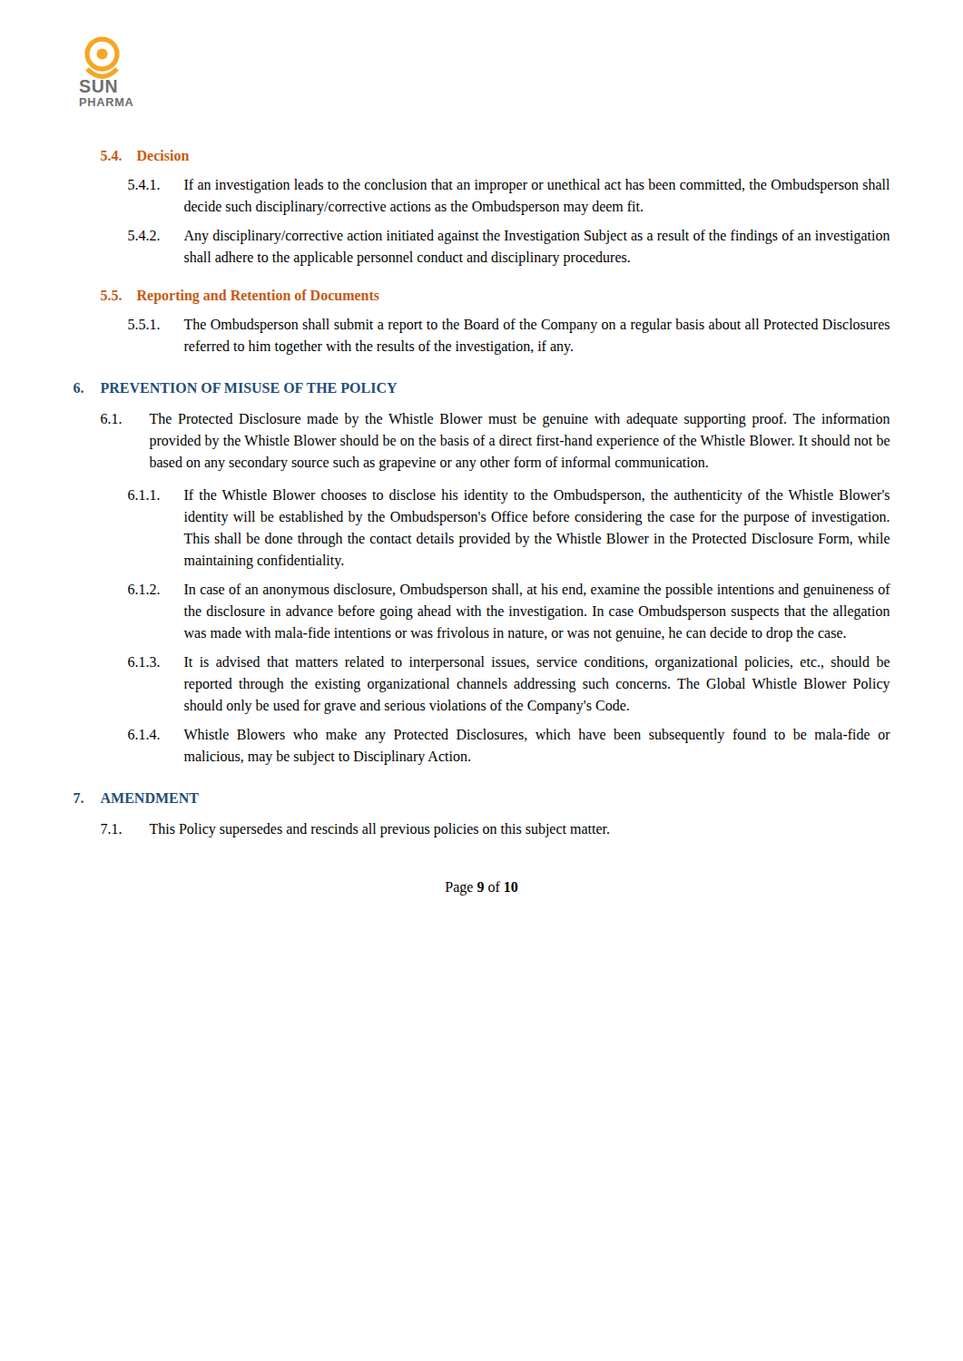SUN PHARMA
5.4. Decision
5.4.1. If an investigation leads to the conclusion that an improper or unethical act has been committed, the Ombudsperson shall decide such disciplinary/corrective actions as the Ombudsperson may deem fit.
5.4.2. Any disciplinary/corrective action initiated against the Investigation Subject as a result of the findings of an investigation shall adhere to the applicable personnel conduct and disciplinary procedures.
5.5. Reporting and Retention of Documents
5.5.1. The Ombudsperson shall submit a report to the Board of the Company on a regular basis about all Protected Disclosures referred to him together with the results of the investigation, if any.
6. PREVENTION OF MISUSE OF THE POLICY
6.1. The Protected Disclosure made by the Whistle Blower must be genuine with adequate supporting proof. The information provided by the Whistle Blower should be on the basis of a direct first-hand experience of the Whistle Blower. It should not be based on any secondary source such as grapevine or any other form of informal communication.
6.1.1. If the Whistle Blower chooses to disclose his identity to the Ombudsperson, the authenticity of the Whistle Blower's identity will be established by the Ombudsperson's Office before considering the case for the purpose of investigation. This shall be done through the contact details provided by the Whistle Blower in the Protected Disclosure Form, while maintaining confidentiality.
6.1.2. In case of an anonymous disclosure, Ombudsperson shall, at his end, examine the possible intentions and genuineness of the disclosure in advance before going ahead with the investigation. In case Ombudsperson suspects that the allegation was made with mala-fide intentions or was frivolous in nature, or was not genuine, he can decide to drop the case.
6.1.3. It is advised that matters related to interpersonal issues, service conditions, organizational policies, etc., should be reported through the existing organizational channels addressing such concerns. The Global Whistle Blower Policy should only be used for grave and serious violations of the Company's Code.
6.1.4. Whistle Blowers who make any Protected Disclosures, which have been subsequently found to be mala-fide or malicious, may be subject to Disciplinary Action.
7. AMENDMENT
7.1. This Policy supersedes and rescinds all previous policies on this subject matter.
Page 9 of 10